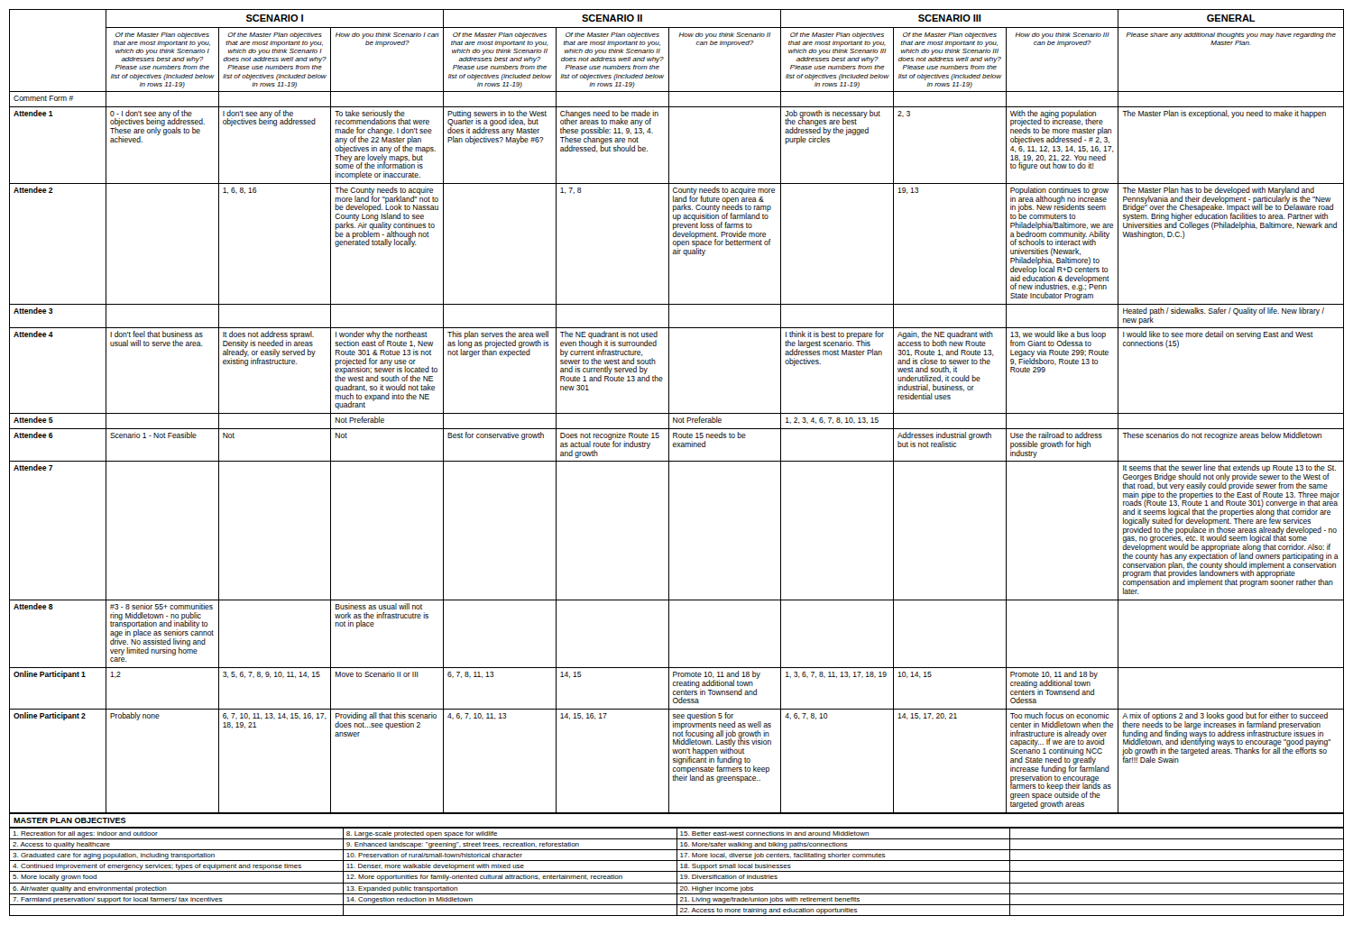| | SCENARIO I | SCENARIO II | SCENARIO III | GENERAL |
| --- | --- | --- | --- | --- |
| Of the Master Plan objectives that are most important to you, which do you think Scenario I addresses best and why? Please use numbers from the list of objectives (included below in rows 11-19) | Of the Master Plan objectives that are most important to you, which do you think Scenario I does not address well and why? Please use numbers from the list of objectives (included below in rows 11-19) | How do you think Scenario I can be improved? | Of the Master Plan objectives that are most important to you, which do you think Scenario II addresses best and why? Please use numbers from the list of objectives (included below in rows 11-19) | Of the Master Plan objectives that are most important to you, which do you think Scenario II does not address well and why? Please use numbers from the list of objectives (included below in rows 11-19) | How do you think Scenario II can be improved? | Of the Master Plan objectives that are most important to you, which do you think Scenario III addresses best and why? Please use numbers from the list of objectives (included below in rows 11-19) | Of the Master Plan objectives that are most important to you, which do you think Scenario III does not address well and why? Please use numbers from the list of objectives (included below in rows 11-19) | How do you think Scenario III can be improved? | Please share any additional thoughts you may have regarding the Master Plan. |
| Comment Form # | | | | | | | | | | |
| Attendee 1 | 0 - I don't see any of the objectives being addressed. These are only goals to be achieved. | I don't see any of the objectives being addressed | To take seriously the recommendations that were made for change. I don't see any of the 22 Master plan objectives in any of the maps. They are lovely maps, but some of the information is incomplete or inaccurate. | Putting sewers in to the West Quarter is a good idea, but does it address any Master Plan objectives? Maybe #6? | Changes need to be made in other areas to make any of these possible: 11, 9, 13, 4. These changes are not addressed, but should be. | | Job growth is necessary but the changes are best addressed by the jagged purple circles | 2, 3 | With the aging population projected to increase, there needs to be more master plan objectives addressed - # 2, 3, 4, 6, 11, 12, 13, 14, 15, 16, 17, 18, 19, 20, 21, 22. You need to figure out how to do it! | The Master Plan is exceptional, you need to make it happen |
| Attendee 2 | | 1, 6, 8, 16 | The County needs to acquire more land for "parkland" not to be developed. Look to Nassau County Long Island to see parks. Air quality continues to be a problem - although not generated totally locally. | | 1, 7, 8 | County needs to acquire more land for future open area & parks. County needs to ramp up acquisition of farmland to prevent loss of farms to development. Provide more open space for betterment of air quality | | 19, 13 | Population continues to grow in area although no increase in jobs. New residents seem to be commuters to Philadelphia/Baltimore, we are a bedroom community. Ability of schools to interact with universities (Newark, Philadelphia, Baltimore) to develop local R+D centers to aid education & development of new industries, e.g.; Penn State Incubator Program | The Master Plan has to be developed with Maryland and Pennsylvania and their development - particularly is the "New Bridge" over the Chesapeake. Impact will be to Delaware road system. Bring higher education facilities to area. Partner with Universities and Colleges (Philadelphia, Baltimore, Newark and Washington, D.C.) |
| Attendee 3 | | | | | | | | | | Heated path / sidewalks. Safer / Quality of life. New library / new park |
| Attendee 4 | I don't feel that business as usual will to serve the area. | It does not address sprawl. Density is needed in areas already, or easily served by existing infrastructure. | I wonder why the northeast section east of Route 1, New Route 301 & Rotue 13 is not projected for any use or expansion; sewer is located to the west and south of the NE quadrant, so it would not take much to expand into the NE quadrant | This plan serves the area well as long as projected growth is not larger than expected | The NE quadrant is not used even though it is surrounded by current infrastructure, sewer to the west and south and is currently served by Route 1 and Route 13 and the new 301 | | I think it is best to prepare for the largest scenario. This addresses most Master Plan objectives. | Again, the NE quadrant with access to both new Route 301, Route 1, and Route 13, and is close to sewer to the west and south, it underutilized, it could be industrial, business, or residential uses | 13, we would like a bus loop from Giant to Odessa to Legacy via Route 299; Route 9, Fieldsboro, Route 13 to Route 299 | I would like to see more detail on serving East and West connections (15) |
| Attendee 5 | | | Not Preferable | | | Not Preferable | 1, 2, 3, 4, 6, 7, 8, 10, 13, 15 | | | |
| Attendee 6 | Scenario 1 - Not Feasible | Not | Not | Best for conservative growth | Does not recognize Route 15 as actual route for industry and growth | Route 15 needs to be examined | | Addresses industrial growth but is not realistic | Use the railroad to address possible growth for high industry | These scenarios do not recognize areas below Middletown |
| Attendee 7 | | | | | | | | | | It seems that the sewer line that extends up Route 13 to the St. Georges Bridge should not only provide sewer to the West of that road, but very easily could provide sewer from the same main pipe to the properties to the East of Route 13. Three major roads (Route 13, Route 1 and Route 301) converge in that area and it seems logical that the properties along that corridor are logically suited for development. There are few services provided to the populace in those areas already developed - no gas, no groceries, etc. It would seem logical that some development would be appropriate along that corridor. Also: if the county has any expectation of land owners participating in a conservation plan, the county should implement a conservation program that provides landowners with appropriate compensation and implement that program sooner rather than later. |
| Attendee 8 | #3 - 8 senior 55+ communities ring Middletown - no public transportation and inability to age in place as seniors cannot drive. No assisted living and very limited nursing home care. | | Business as usual will not work as the infrastrucutre is not in place | | | | | | | |
| Online Participant 1 | 1,2 | 3, 5, 6, 7, 8, 9, 10, 11, 14, 15 | Move to Scenario II or III | 6, 7, 8, 11, 13 | 14, 15 | Promote 10, 11 and 18 by creating additional town centers in Townsend and Odessa | 1, 3, 6, 7, 8, 11, 13, 17, 18, 19 | 10, 14, 15 | Promote 10, 11 and 18 by creating additional town centers in Townsend and Odessa | |
| Online Participant 2 | Probably none | 6, 7, 10, 11, 13, 14, 15, 16, 17, 18, 19, 21 | Providing all that this scenario does not...see question 2 answer | 4, 6, 7, 10, 11, 13 | 14, 15, 16, 17 | see question 5 for improvments need as well as not focusing all job growth in Middletown. Lastly this vision won't happen without significant in funding to compensate farmers to keep their land as greenspace.. | 4, 6, 7, 8, 10 | 14, 15, 17, 20, 21 | Too much focus on economic center in Middletown when the infrastructure is already over capacity... If we are to avoid Scenario 1 continuing NCC and State need to greatly increase funding for farmland preservation to encourage farmers to keep their lands as green space outside of the targeted growth areas | A mix of options 2 and 3 looks good but for either to succeed there needs to be large increases in farmland preservation funding and finding ways to address infrastructure issues in Middletown, and identifying ways to encourage "good paying" job growth in the targeted areas. Thanks for all the efforts so far!!! Dale Swain |
MASTER PLAN OBJECTIVES
| 1. Recreation for all ages: indoor and outdoor | 8. Large-scale protected open space for wildlife | 15. Better east-west connections in and around Middletown | |
| 2. Access to quality healthcare | 9. Enhanced landscape: "greening", street trees, recreation, reforestation | 16. More/safer walking and biking paths/connections | |
| 3. Graduated care for aging population, including transportation | 10. Preservation of rural/small-town/historical character | 17. More local, diverse job centers, facilitating shorter commutes | |
| 4. Continued improvement of emergency services; types of equipment and response times | 11. Denser, more walkable development with mixed use | 18. Support small local businesses | |
| 5. More locally grown food | 12. More opportunities for family-oriented cultural attractions, entertainment, recreation | 19. Diversification of industries | |
| 6. Air/water quality and environmental protection | 13. Expanded public transportation | 20. Higher income jobs | |
| 7. Farmland preservation/ support for local farmers/ tax incentives | 14. Congestion reduction in Middletown | 21. Living wage/trade/union jobs with retirement benefits | |
| | | 22. Access to more training and education opportunities | |